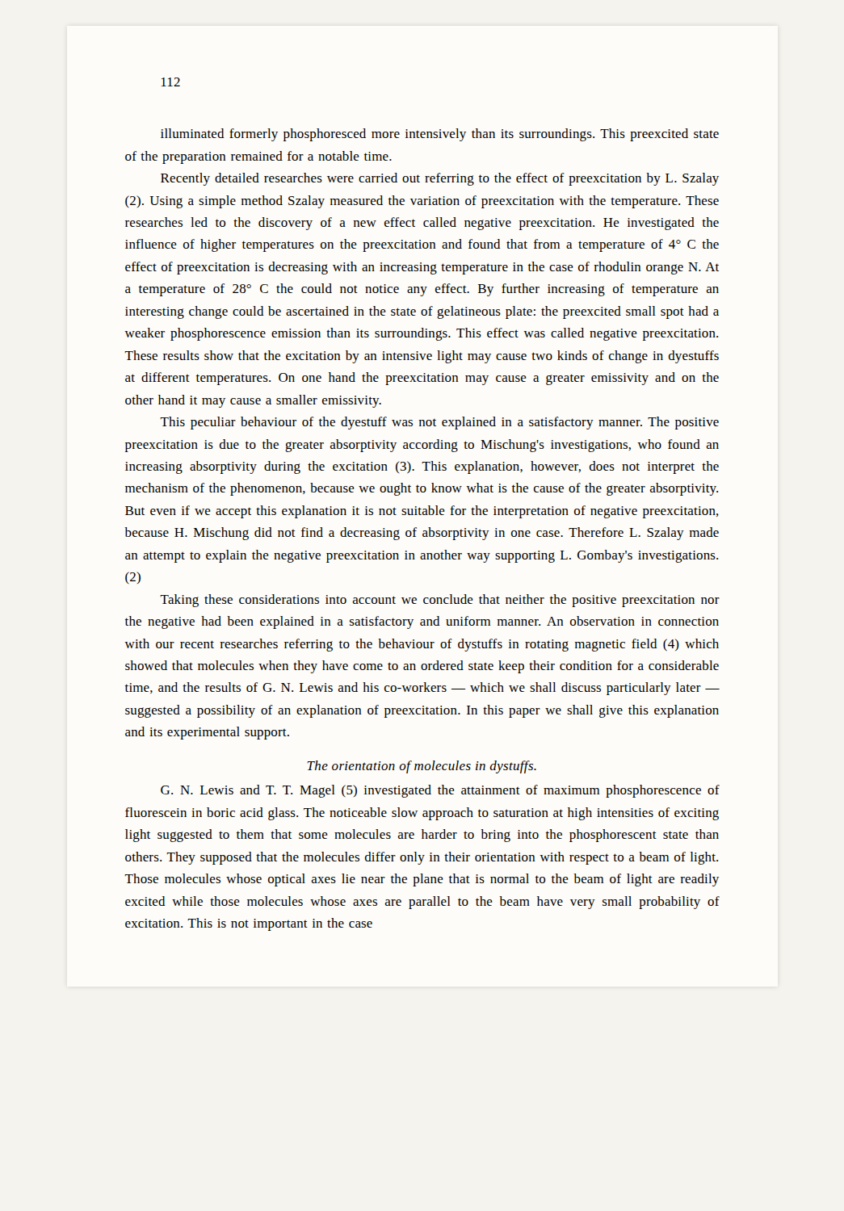112
illuminated formerly phosphoresced more intensively than its surroundings. This preexcited state of the preparation remained for a notable time.
Recently detailed researches were carried out referring to the effect of preexcitation by L. Szalay (2). Using a simple method Szalay measured the variation of preexcitation with the temperature. These researches led to the discovery of a new effect called negative preexcitation. He investigated the influence of higher temperatures on the preexcitation and found that from a temperature of 4° C the effect of preexcitation is decreasing with an increasing temperature in the case of rhodulin orange N. At a temperature of 28° C the could not notice any effect. By further increasing of temperature an interesting change could be ascertained in the state of gelatineous plate: the preexcited small spot had a weaker phosphorescence emission than its surroundings. This effect was called negative preexcitation. These results show that the excitation by an intensive light may cause two kinds of change in dyestuffs at different temperatures. On one hand the preexcitation may cause a greater emissivity and on the other hand it may cause a smaller emissivity.
This peculiar behaviour of the dyestuff was not explained in a satisfactory manner. The positive preexcitation is due to the greater absorptivity according to Mischung's investigations, who found an increasing absorptivity during the excitation (3). This explanation, however, does not interpret the mechanism of the phenomenon, because we ought to know what is the cause of the greater absorptivity. But even if we accept this explanation it is not suitable for the interpretation of negative preexcitation, because H. Mischung did not find a decreasing of absorptivity in one case. Therefore L. Szalay made an attempt to explain the negative preexcitation in another way supporting L. Gombay's investigations. (2)
Taking these considerations into account we conclude that neither the positive preexcitation nor the negative had been explained in a satisfactory and uniform manner. An observation in connection with our recent researches referring to the behaviour of dystuffs in rotating magnetic field (4) which showed that molecules when they have come to an ordered state keep their condition for a considerable time, and the results of G. N. Lewis and his co-workers — which we shall discuss particularly later — suggested a possibility of an explanation of preexcitation. In this paper we shall give this explanation and its experimental support.
The orientation of molecules in dystuffs.
G. N. Lewis and T. T. Magel (5) investigated the attainment of maximum phosphorescence of fluorescein in boric acid glass. The noticeable slow approach to saturation at high intensities of exciting light suggested to them that some molecules are harder to bring into the phosphorescent state than others. They supposed that the molecules differ only in their orientation with respect to a beam of light. Those molecules whose optical axes lie near the plane that is normal to the beam of light are readily excited while those molecules whose axes are parallel to the beam have very small probability of excitation. This is not important in the case